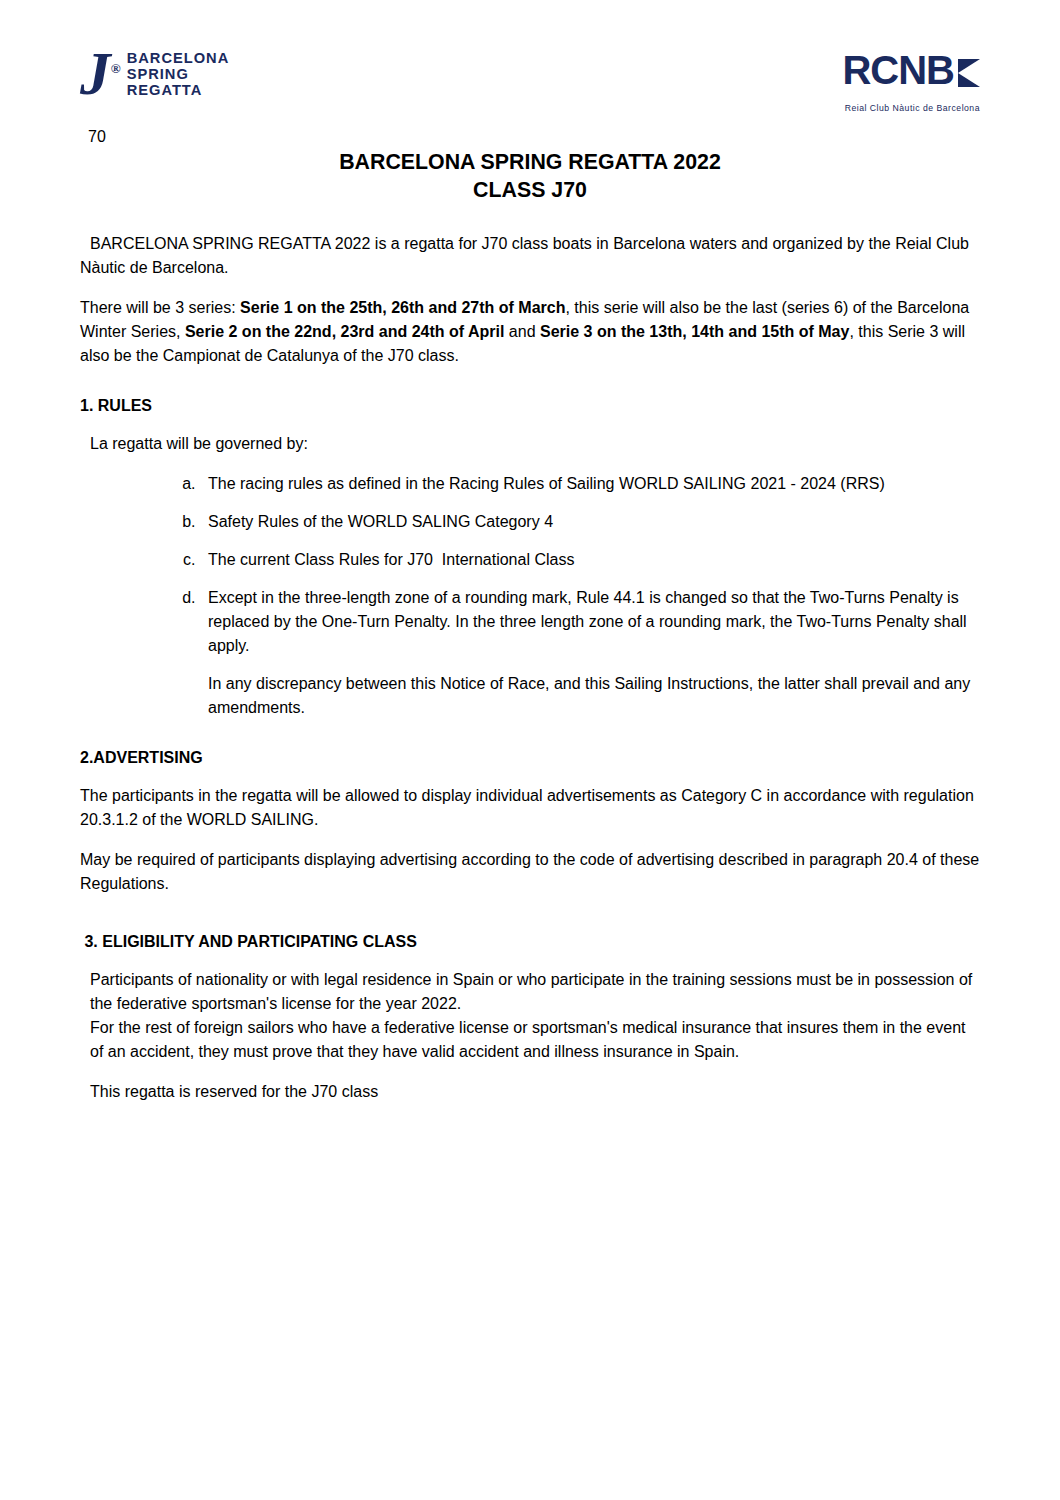J®
BARCELONA
SPRING
REGATTA
RCNB
Reial Club Nàutic de Barcelona
70
BARCELONA SPRING REGATTA 2022
CLASS J70
BARCELONA SPRING REGATTA 2022 is a regatta for J70 class boats in Barcelona waters and organized by the Reial Club Nàutic de Barcelona.
There will be 3 series: Serie 1 on the 25th, 26th and 27th of March, this serie will also be the last (series 6) of the Barcelona Winter Series, Serie 2 on the 22nd, 23rd and 24th of April and Serie 3 on the 13th, 14th and 15th of May, this Serie 3 will also be the Campionat de Catalunya of the J70 class.
1. RULES
La regatta will be governed by:
The racing rules as defined in the Racing Rules of Sailing WORLD SAILING 2021 - 2024 (RRS)
Safety Rules of the WORLD SALING Category 4
The current Class Rules for J70 International Class
Except in the three-length zone of a rounding mark, Rule 44.1 is changed so that the Two-Turns Penalty is replaced by the One-Turn Penalty. In the three length zone of a rounding mark, the Two-Turns Penalty shall apply.
In any discrepancy between this Notice of Race, and this Sailing Instructions, the latter shall prevail and any amendments.
2.ADVERTISING
The participants in the regatta will be allowed to display individual advertisements as Category C in accordance with regulation 20.3.1.2 of the WORLD SAILING.
May be required of participants displaying advertising according to the code of advertising described in paragraph 20.4 of these Regulations.
3. ELIGIBILITY AND PARTICIPATING CLASS
Participants of nationality or with legal residence in Spain or who participate in the training sessions must be in possession of the federative sportsman's license for the year 2022.
For the rest of foreign sailors who have a federative license or sportsman's medical insurance that insures them in the event of an accident, they must prove that they have valid accident and illness insurance in Spain.
This regatta is reserved for the J70 class